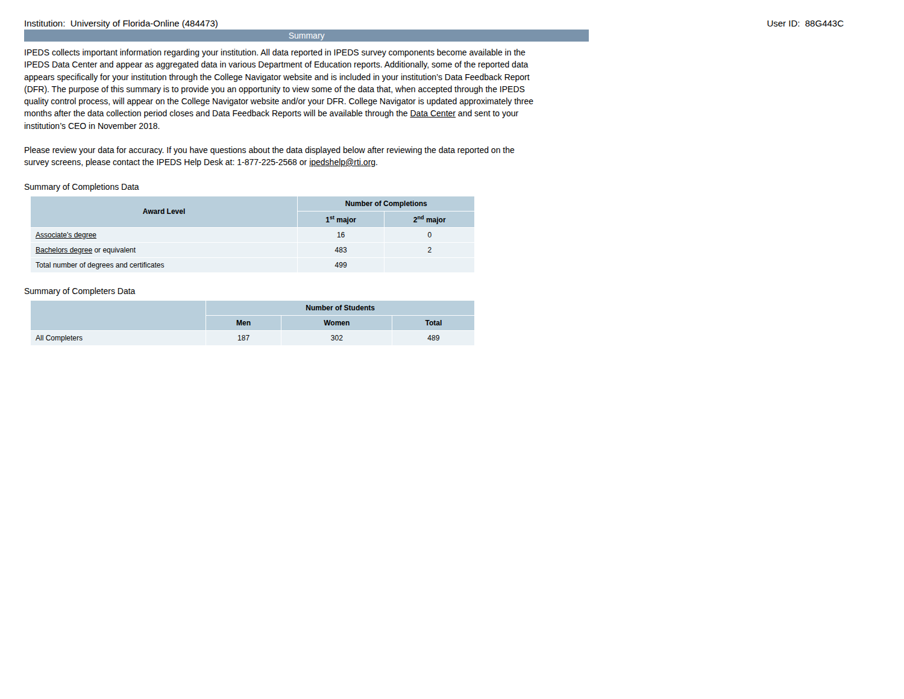Institution: University of Florida-Online (484473)
User ID: 88G443C
Summary
IPEDS collects important information regarding your institution. All data reported in IPEDS survey components become available in the IPEDS Data Center and appear as aggregated data in various Department of Education reports. Additionally, some of the reported data appears specifically for your institution through the College Navigator website and is included in your institution’s Data Feedback Report (DFR). The purpose of this summary is to provide you an opportunity to view some of the data that, when accepted through the IPEDS quality control process, will appear on the College Navigator website and/or your DFR. College Navigator is updated approximately three months after the data collection period closes and Data Feedback Reports will be available through the Data Center and sent to your institution’s CEO in November 2018.
Please review your data for accuracy. If you have questions about the data displayed below after reviewing the data reported on the survey screens, please contact the IPEDS Help Desk at: 1-877-225-2568 or ipedshelp@rti.org.
Summary of Completions Data
| Award Level | Number of Completions |
| --- | --- |
| 1 st major | 2 nd major |
| Associate's degree | 16 | 0 |
| Bachelors degree or equivalent | 483 | 2 |
| Total number of degrees and certificates | 499 | |
Summary of Completers Data
| | Number of Students |
| --- | --- |
| Men | Women | Total |
| All Completers | 187 | 302 | 489 |